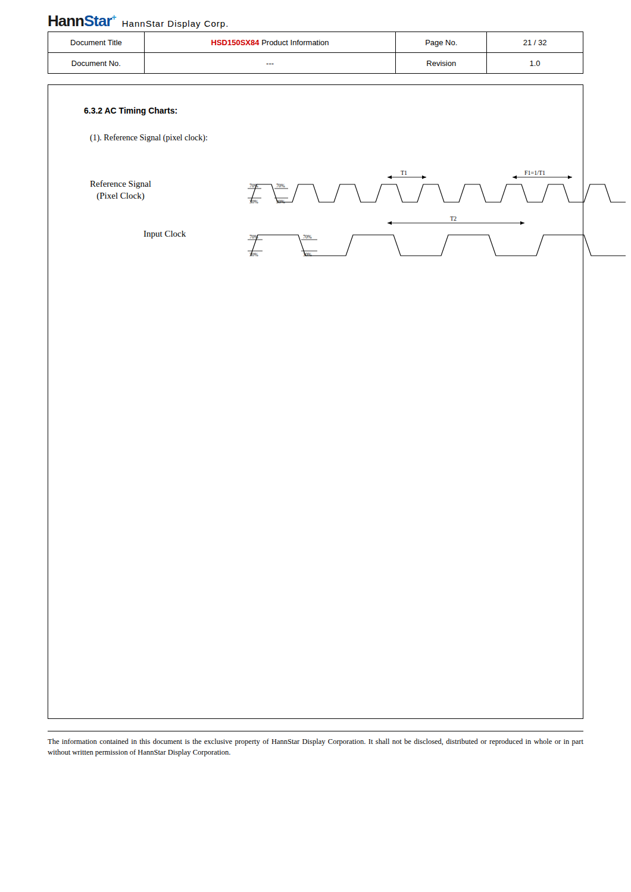Hann Star+
HannStar Display Corp.
| Document Title | HSD150SX84 Product Information | Page No. | 21 / 32 |
| Document No. | --- | Revision | 1.0 |
6.3.2 AC Timing Charts:
(1). Reference Signal (pixel clock):
Reference Signal
(Pixel Clock)
Input Clock
70% 30% 70% 30% T1 F1=1/T1 70% 30% 70% 30% T2
The information contained in this document is the exclusive property of HannStar Display Corporation. It shall not be disclosed, distributed or reproduced in whole or in part without written permission of HannStar Display Corporation.